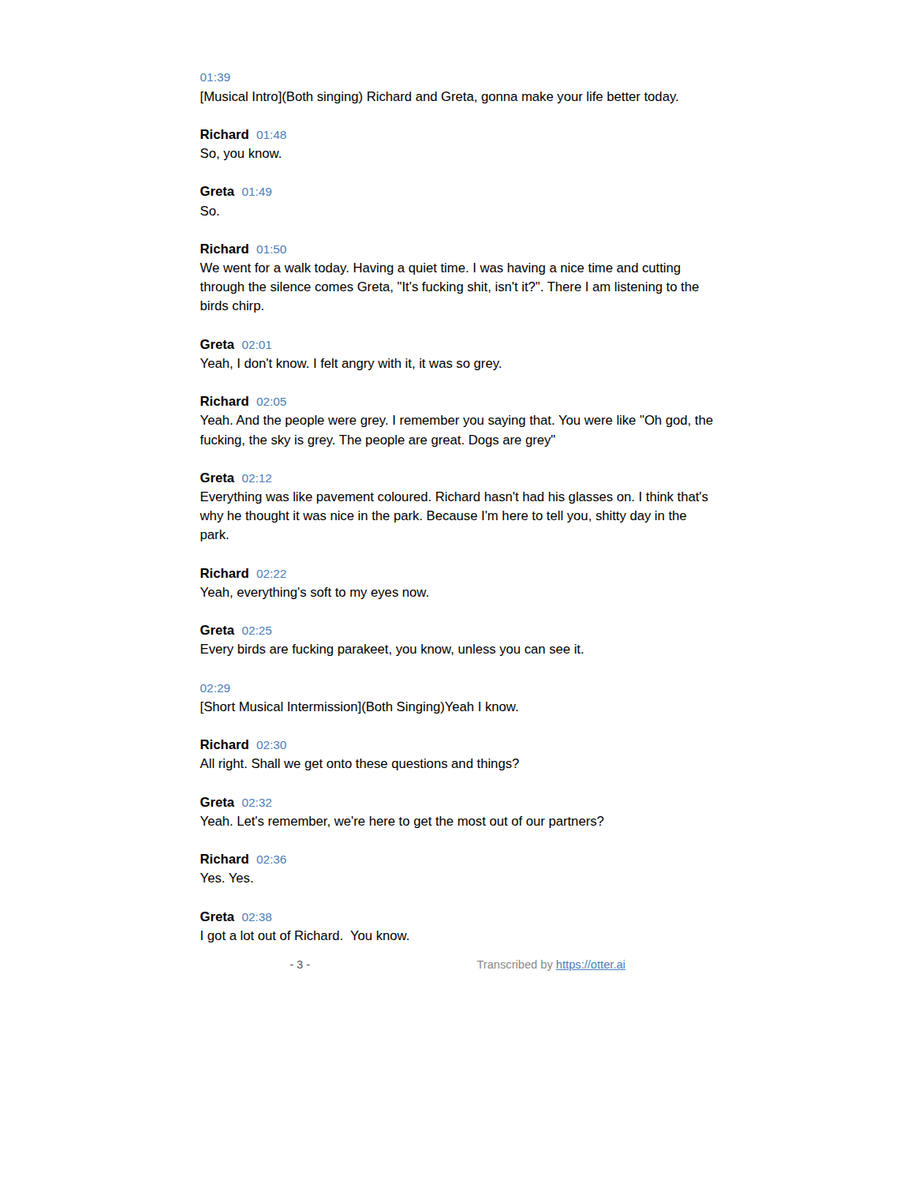01:39
[Musical Intro](Both singing) Richard and Greta, gonna make your life better today.
Richard 01:48
So, you know.
Greta 01:49
So.
Richard 01:50
We went for a walk today. Having a quiet time. I was having a nice time and cutting through the silence comes Greta, "It's fucking shit, isn't it?". There I am listening to the birds chirp.
Greta 02:01
Yeah, I don't know. I felt angry with it, it was so grey.
Richard 02:05
Yeah. And the people were grey. I remember you saying that. You were like "Oh god, the fucking, the sky is grey. The people are great. Dogs are grey"
Greta 02:12
Everything was like pavement coloured. Richard hasn't had his glasses on. I think that's why he thought it was nice in the park. Because I'm here to tell you, shitty day in the park.
Richard 02:22
Yeah, everything's soft to my eyes now.
Greta 02:25
Every birds are fucking parakeet, you know, unless you can see it.
02:29
[Short Musical Intermission](Both Singing)Yeah I know.
Richard 02:30
All right. Shall we get onto these questions and things?
Greta 02:32
Yeah. Let's remember, we're here to get the most out of our partners?
Richard 02:36
Yes. Yes.
Greta 02:38
I got a lot out of Richard. You know.
- 3 -Transcribed by https://otter.ai